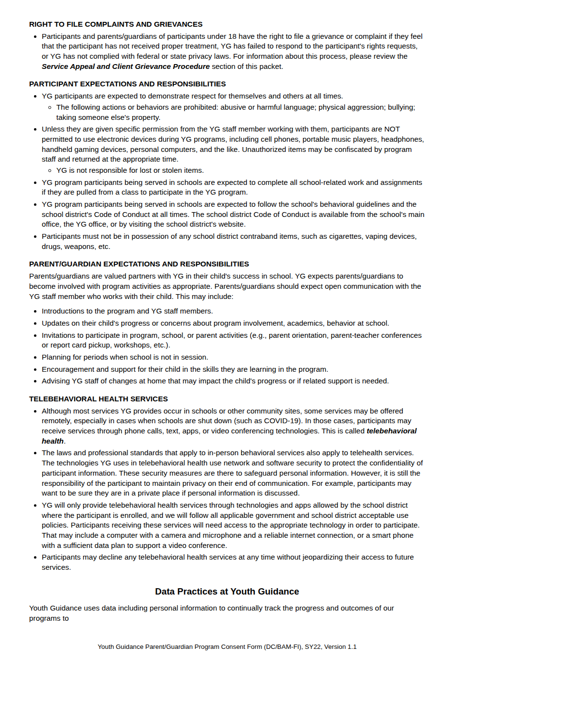Right to File Complaints and Grievances
Participants and parents/guardians of participants under 18 have the right to file a grievance or complaint if they feel that the participant has not received proper treatment, YG has failed to respond to the participant's rights requests, or YG has not complied with federal or state privacy laws. For information about this process, please review the Service Appeal and Client Grievance Procedure section of this packet.
Participant Expectations and Responsibilities
YG participants are expected to demonstrate respect for themselves and others at all times.
The following actions or behaviors are prohibited: abusive or harmful language; physical aggression; bullying; taking someone else's property.
Unless they are given specific permission from the YG staff member working with them, participants are NOT permitted to use electronic devices during YG programs, including cell phones, portable music players, headphones, handheld gaming devices, personal computers, and the like. Unauthorized items may be confiscated by program staff and returned at the appropriate time.
YG is not responsible for lost or stolen items.
YG program participants being served in schools are expected to complete all school-related work and assignments if they are pulled from a class to participate in the YG program.
YG program participants being served in schools are expected to follow the school's behavioral guidelines and the school district's Code of Conduct at all times. The school district Code of Conduct is available from the school's main office, the YG office, or by visiting the school district's website.
Participants must not be in possession of any school district contraband items, such as cigarettes, vaping devices, drugs, weapons, etc.
Parent/Guardian Expectations and Responsibilities
Parents/guardians are valued partners with YG in their child's success in school. YG expects parents/guardians to become involved with program activities as appropriate. Parents/guardians should expect open communication with the YG staff member who works with their child. This may include:
Introductions to the program and YG staff members.
Updates on their child's progress or concerns about program involvement, academics, behavior at school.
Invitations to participate in program, school, or parent activities (e.g., parent orientation, parent-teacher conferences or report card pickup, workshops, etc.).
Planning for periods when school is not in session.
Encouragement and support for their child in the skills they are learning in the program.
Advising YG staff of changes at home that may impact the child's progress or if related support is needed.
Telebehavioral Health Services
Although most services YG provides occur in schools or other community sites, some services may be offered remotely, especially in cases when schools are shut down (such as COVID-19). In those cases, participants may receive services through phone calls, text, apps, or video conferencing technologies. This is called telebehavioral health.
The laws and professional standards that apply to in-person behavioral services also apply to telehealth services. The technologies YG uses in telebehavioral health use network and software security to protect the confidentiality of participant information. These security measures are there to safeguard personal information. However, it is still the responsibility of the participant to maintain privacy on their end of communication. For example, participants may want to be sure they are in a private place if personal information is discussed.
YG will only provide telebehavioral health services through technologies and apps allowed by the school district where the participant is enrolled, and we will follow all applicable government and school district acceptable use policies. Participants receiving these services will need access to the appropriate technology in order to participate. That may include a computer with a camera and microphone and a reliable internet connection, or a smart phone with a sufficient data plan to support a video conference.
Participants may decline any telebehavioral health services at any time without jeopardizing their access to future services.
Data Practices at Youth Guidance
Youth Guidance uses data including personal information to continually track the progress and outcomes of our programs to
Youth Guidance Parent/Guardian Program Consent Form (DC/BAM-FI), SY22, Version 1.1